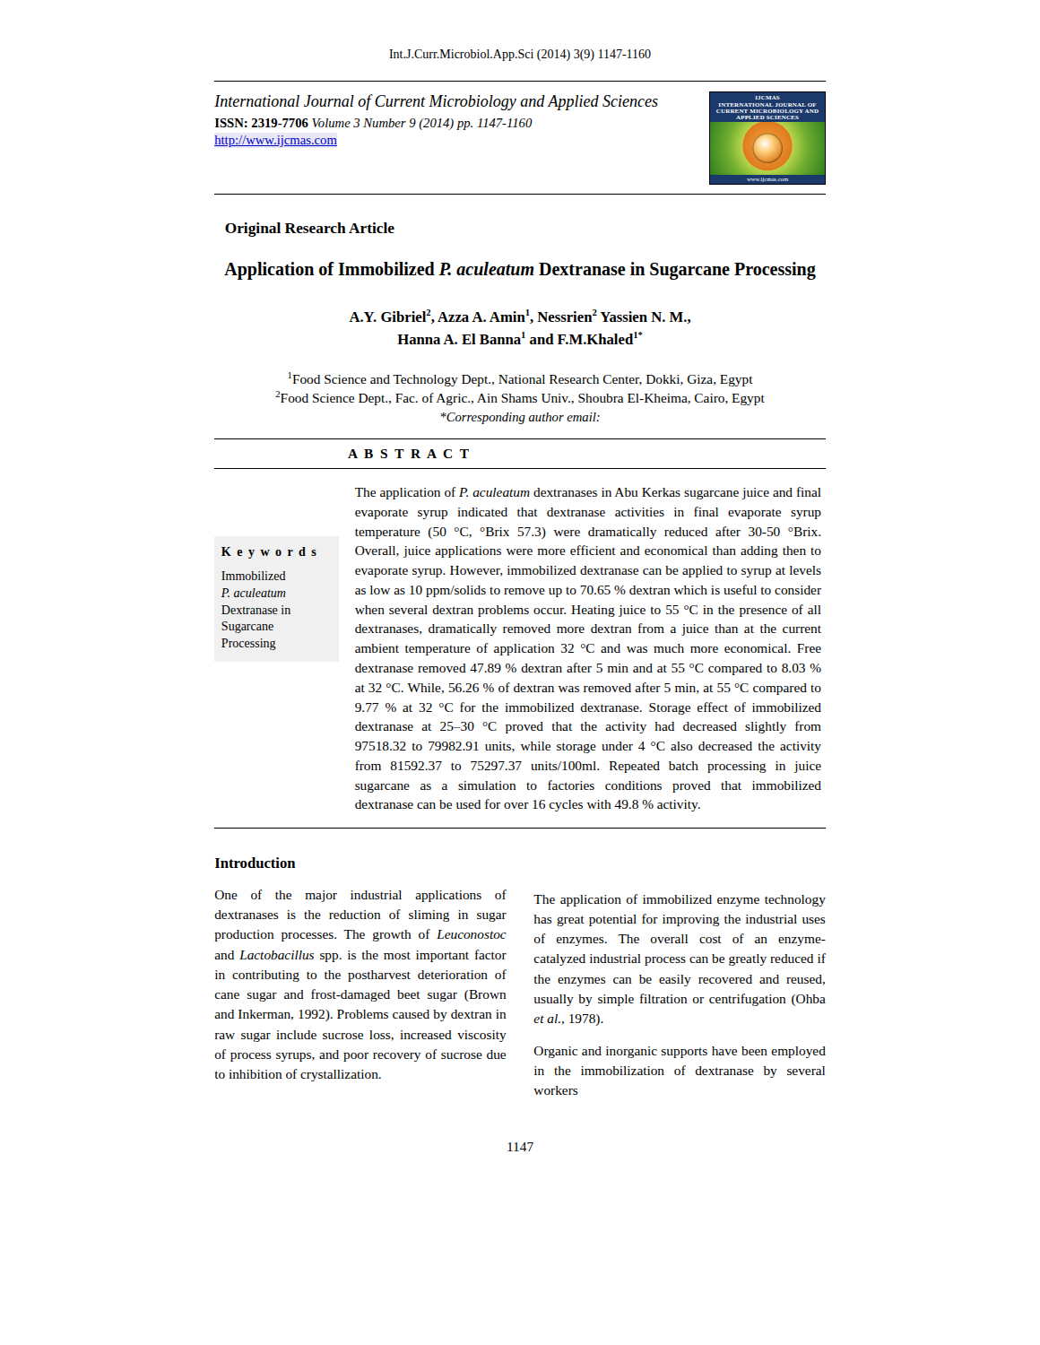Int.J.Curr.Microbiol.App.Sci (2014) 3(9) 1147-1160
International Journal of Current Microbiology and Applied Sciences
ISSN: 2319-7706 Volume 3 Number 9 (2014) pp. 1147-1160
http://www.ijcmas.com
IJCMAS
INTERNATIONAL JOURNAL OF
CURRENT MICROBIOLOGY AND
APPLIED SCIENCES
www.ijcmas.com
Original Research Article
Application of Immobilized P. aculeatum Dextranase in Sugarcane Processing
A.Y. Gibriel2, Azza A. Amin1, Nessrien2 Yassien N. M.,
Hanna A. El Banna1 and F.M.Khaled1*
1Food Science and Technology Dept., National Research Center, Dokki, Giza, Egypt
2Food Science Dept., Fac. of Agric., Ain Shams Univ., Shoubra El-Kheima, Cairo, Egypt
*Corresponding author email:
A B S T R A C T
K e y w o r d s
Immobilized
P. aculeatum
Dextranase in
Sugarcane
Processing
The application of P. aculeatum dextranases in Abu Kerkas sugarcane juice and final evaporate syrup indicated that dextranase activities in final evaporate syrup temperature (50 °C, °Brix 57.3) were dramatically reduced after 30-50 °Brix. Overall, juice applications were more efficient and economical than adding then to evaporate syrup. However, immobilized dextranase can be applied to syrup at levels as low as 10 ppm/solids to remove up to 70.65 % dextran which is useful to consider when several dextran problems occur. Heating juice to 55 °C in the presence of all dextranases, dramatically removed more dextran from a juice than at the current ambient temperature of application 32 °C and was much more economical. Free dextranase removed 47.89 % dextran after 5 min and at 55 °C compared to 8.03 % at 32 °C. While, 56.26 % of dextran was removed after 5 min, at 55 °C compared to 9.77 % at 32 °C for the immobilized dextranase. Storage effect of immobilized dextranase at 25–30 °C proved that the activity had decreased slightly from 97518.32 to 79982.91 units, while storage under 4 °C also decreased the activity from 81592.37 to 75297.37 units/100ml. Repeated batch processing in juice sugarcane as a simulation to factories conditions proved that immobilized dextranase can be used for over 16 cycles with 49.8 % activity.
Introduction
One of the major industrial applications of dextranases is the reduction of sliming in sugar production processes. The growth of Leuconostoc and Lactobacillus spp. is the most important factor in contributing to the postharvest deterioration of cane sugar and frost-damaged beet sugar (Brown and Inkerman, 1992). Problems caused by dextran in raw sugar include sucrose loss, increased viscosity of process syrups, and poor recovery of sucrose due to inhibition of crystallization.
The application of immobilized enzyme technology has great potential for improving the industrial uses of enzymes. The overall cost of an enzyme-catalyzed industrial process can be greatly reduced if the enzymes can be easily recovered and reused, usually by simple filtration or centrifugation (Ohba et al., 1978).
Organic and inorganic supports have been employed in the immobilization of dextranase by several workers
1147